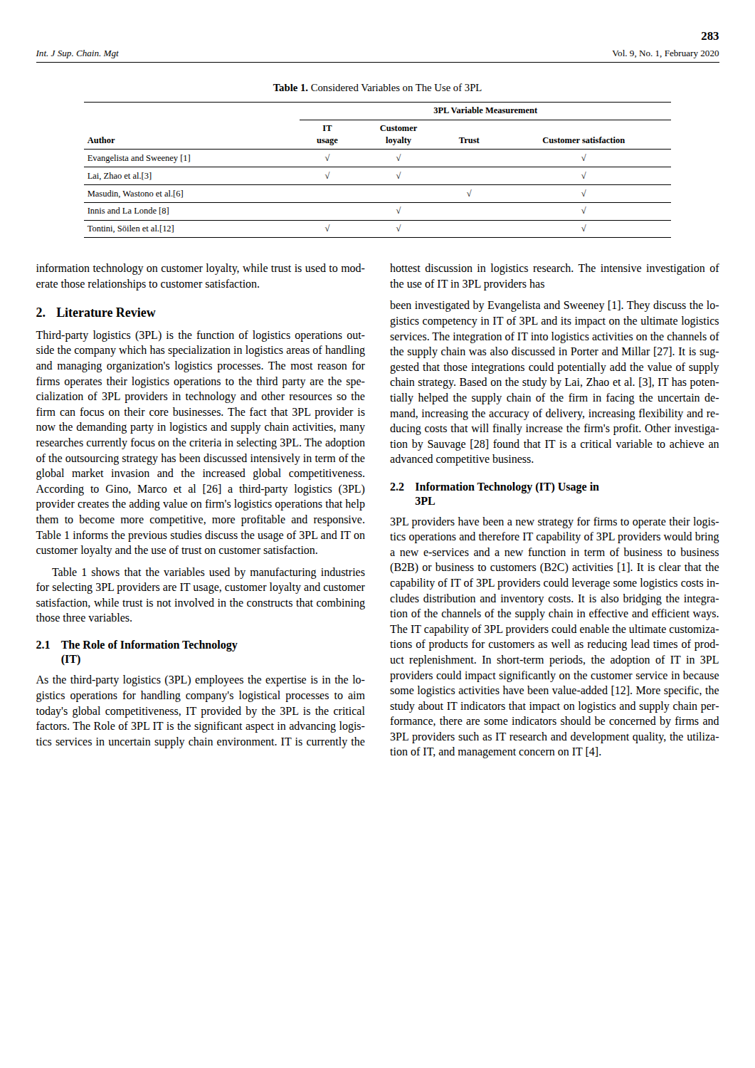283
Int. J Sup. Chain. Mgt
Vol. 9, No. 1, February 2020
Table 1. Considered Variables on The Use of 3PL
| Author | 3PL Variable Measurement |
| --- | --- |
| IT usage | Customer loyalty | Trust | Customer satisfaction |
| Evangelista and Sweeney [1] | √ | √ | | √ |
| Lai, Zhao et al.[3] | √ | √ | | √ |
| Masudin, Wastono et al.[6] | | | √ | √ |
| Innis and La Londe [8] | | √ | | √ |
| Tontini, Söilen et al.[12] | √ | √ | | √ |
information technology on customer loyalty, while trust is used to moderate those relationships to customer satisfaction.
2. Literature Review
Third-party logistics (3PL) is the function of logistics operations outside the company which has specialization in logistics areas of handling and managing organization's logistics processes. The most reason for firms operates their logistics operations to the third party are the specialization of 3PL providers in technology and other resources so the firm can focus on their core businesses. The fact that 3PL provider is now the demanding party in logistics and supply chain activities, many researches currently focus on the criteria in selecting 3PL. The adoption of the outsourcing strategy has been discussed intensively in term of the global market invasion and the increased global competitiveness. According to Gino, Marco et al [26] a third-party logistics (3PL) provider creates the adding value on firm's logistics operations that help them to become more competitive, more profitable and responsive. Table 1 informs the previous studies discuss the usage of 3PL and IT on customer loyalty and the use of trust on customer satisfaction.
Table 1 shows that the variables used by manufacturing industries for selecting 3PL providers are IT usage, customer loyalty and customer satisfaction, while trust is not involved in the constructs that combining those three variables.
2.1 The Role of Information Technology(IT)
As the third-party logistics (3PL) employees the expertise is in the logistics operations for handling company's logistical processes to aim today's global competitiveness, IT provided by the 3PL is the critical factors. The Role of 3PL IT is the significant aspect in advancing logistics services in uncertain supply chain environment. IT is currently the hottest discussion in logistics research. The intensive investigation of the use of IT in 3PL providers has
been investigated by Evangelista and Sweeney [1]. They discuss the logistics competency in IT of 3PL and its impact on the ultimate logistics services. The integration of IT into logistics activities on the channels of the supply chain was also discussed in Porter and Millar [27]. It is suggested that those integrations could potentially add the value of supply chain strategy. Based on the study by Lai, Zhao et al. [3], IT has potentially helped the supply chain of the firm in facing the uncertain demand, increasing the accuracy of delivery, increasing flexibility and reducing costs that will finally increase the firm's profit. Other investigation by Sauvage [28] found that IT is a critical variable to achieve an advanced competitive business.
2.2 Information Technology (IT) Usage in3PL
3PL providers have been a new strategy for firms to operate their logistics operations and therefore IT capability of 3PL providers would bring a new e-services and a new function in term of business to business (B2B) or business to customers (B2C) activities [1]. It is clear that the capability of IT of 3PL providers could leverage some logistics costs includes distribution and inventory costs. It is also bridging the integration of the channels of the supply chain in effective and efficient ways. The IT capability of 3PL providers could enable the ultimate customizations of products for customers as well as reducing lead times of product replenishment. In short-term periods, the adoption of IT in 3PL providers could impact significantly on the customer service in because some logistics activities have been value-added [12]. More specific, the study about IT indicators that impact on logistics and supply chain performance, there are some indicators should be concerned by firms and 3PL providers such as IT research and development quality, the utilization of IT, and management concern on IT [4].